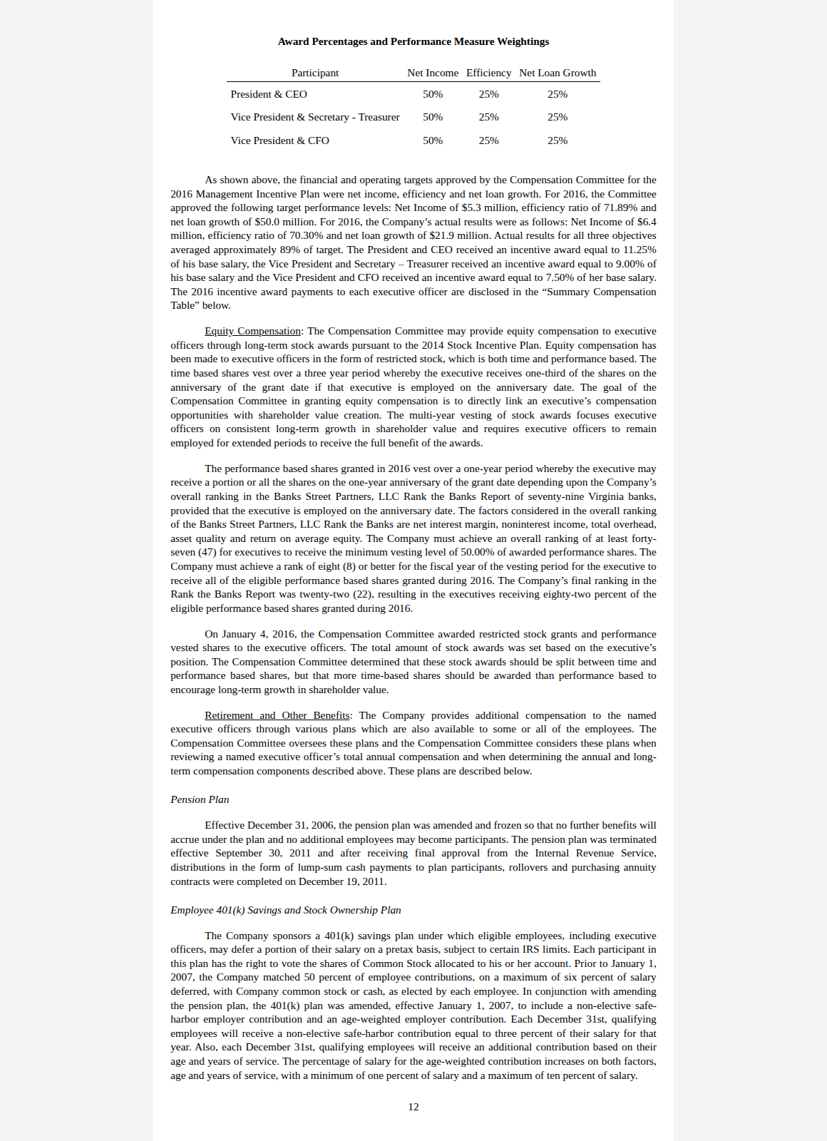Award Percentages and Performance Measure Weightings
| Participant | Net Income | Efficiency | Net Loan Growth |
| --- | --- | --- | --- |
| President & CEO | 50% | 25% | 25% |
| Vice President & Secretary - Treasurer | 50% | 25% | 25% |
| Vice President & CFO | 50% | 25% | 25% |
As shown above, the financial and operating targets approved by the Compensation Committee for the 2016 Management Incentive Plan were net income, efficiency and net loan growth. For 2016, the Committee approved the following target performance levels: Net Income of $5.3 million, efficiency ratio of 71.89% and net loan growth of $50.0 million. For 2016, the Company’s actual results were as follows: Net Income of $6.4 million, efficiency ratio of 70.30% and net loan growth of $21.9 million. Actual results for all three objectives averaged approximately 89% of target. The President and CEO received an incentive award equal to 11.25% of his base salary, the Vice President and Secretary – Treasurer received an incentive award equal to 9.00% of his base salary and the Vice President and CFO received an incentive award equal to 7.50% of her base salary. The 2016 incentive award payments to each executive officer are disclosed in the “Summary Compensation Table” below.
Equity Compensation: The Compensation Committee may provide equity compensation to executive officers through long-term stock awards pursuant to the 2014 Stock Incentive Plan. Equity compensation has been made to executive officers in the form of restricted stock, which is both time and performance based. The time based shares vest over a three year period whereby the executive receives one-third of the shares on the anniversary of the grant date if that executive is employed on the anniversary date. The goal of the Compensation Committee in granting equity compensation is to directly link an executive’s compensation opportunities with shareholder value creation. The multi-year vesting of stock awards focuses executive officers on consistent long-term growth in shareholder value and requires executive officers to remain employed for extended periods to receive the full benefit of the awards.
The performance based shares granted in 2016 vest over a one-year period whereby the executive may receive a portion or all the shares on the one-year anniversary of the grant date depending upon the Company’s overall ranking in the Banks Street Partners, LLC Rank the Banks Report of seventy-nine Virginia banks, provided that the executive is employed on the anniversary date. The factors considered in the overall ranking of the Banks Street Partners, LLC Rank the Banks are net interest margin, noninterest income, total overhead, asset quality and return on average equity. The Company must achieve an overall ranking of at least forty-seven (47) for executives to receive the minimum vesting level of 50.00% of awarded performance shares. The Company must achieve a rank of eight (8) or better for the fiscal year of the vesting period for the executive to receive all of the eligible performance based shares granted during 2016. The Company’s final ranking in the Rank the Banks Report was twenty-two (22), resulting in the executives receiving eighty-two percent of the eligible performance based shares granted during 2016.
On January 4, 2016, the Compensation Committee awarded restricted stock grants and performance vested shares to the executive officers. The total amount of stock awards was set based on the executive’s position. The Compensation Committee determined that these stock awards should be split between time and performance based shares, but that more time-based shares should be awarded than performance based to encourage long-term growth in shareholder value.
Retirement and Other Benefits: The Company provides additional compensation to the named executive officers through various plans which are also available to some or all of the employees. The Compensation Committee oversees these plans and the Compensation Committee considers these plans when reviewing a named executive officer’s total annual compensation and when determining the annual and long-term compensation components described above. These plans are described below.
Pension Plan
Effective December 31, 2006, the pension plan was amended and frozen so that no further benefits will accrue under the plan and no additional employees may become participants. The pension plan was terminated effective September 30, 2011 and after receiving final approval from the Internal Revenue Service, distributions in the form of lump-sum cash payments to plan participants, rollovers and purchasing annuity contracts were completed on December 19, 2011.
Employee 401(k) Savings and Stock Ownership Plan
The Company sponsors a 401(k) savings plan under which eligible employees, including executive officers, may defer a portion of their salary on a pretax basis, subject to certain IRS limits. Each participant in this plan has the right to vote the shares of Common Stock allocated to his or her account. Prior to January 1, 2007, the Company matched 50 percent of employee contributions, on a maximum of six percent of salary deferred, with Company common stock or cash, as elected by each employee. In conjunction with amending the pension plan, the 401(k) plan was amended, effective January 1, 2007, to include a non-elective safe-harbor employer contribution and an age-weighted employer contribution. Each December 31st, qualifying employees will receive a non-elective safe-harbor contribution equal to three percent of their salary for that year. Also, each December 31st, qualifying employees will receive an additional contribution based on their age and years of service. The percentage of salary for the age-weighted contribution increases on both factors, age and years of service, with a minimum of one percent of salary and a maximum of ten percent of salary.
12